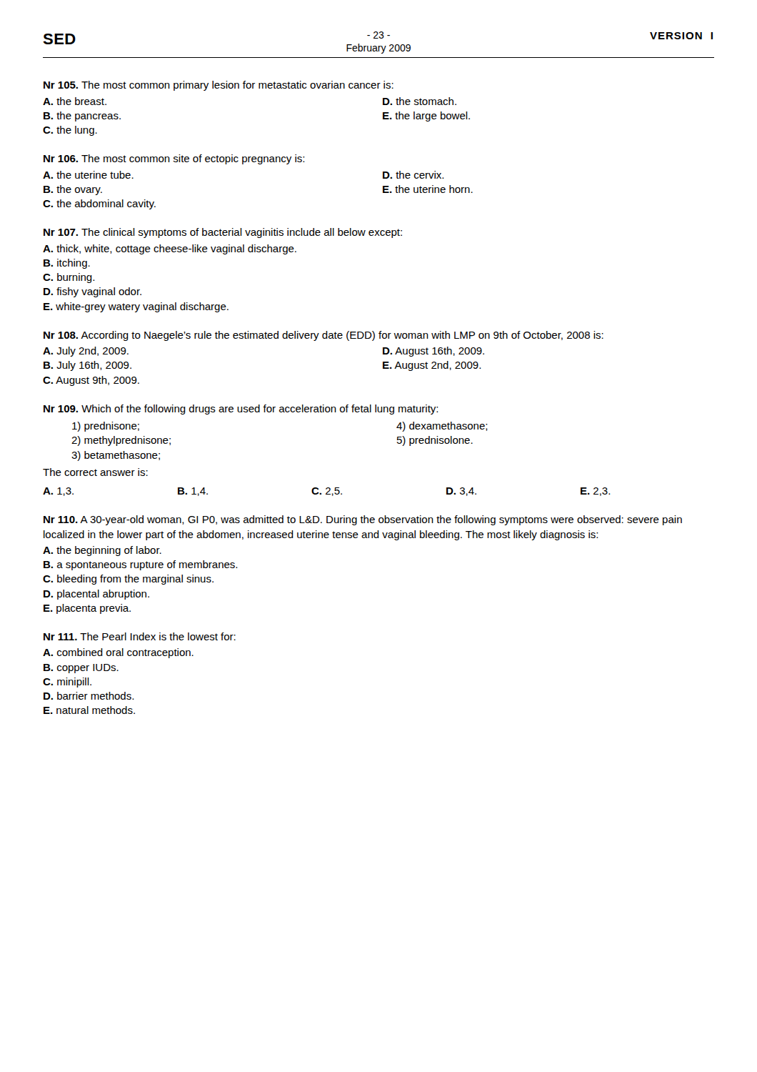SED
- 23 -
February 2009
VERSION I
Nr 105. The most common primary lesion for metastatic ovarian cancer is:
A. the breast. B. the pancreas. C. the lung.
D. the stomach. E. the large bowel.
Nr 106. The most common site of ectopic pregnancy is:
A. the uterine tube. B. the ovary. C. the abdominal cavity.
D. the cervix. E. the uterine horn.
Nr 107. The clinical symptoms of bacterial vaginitis include all below except:
A. thick, white, cottage cheese-like vaginal discharge. B. itching. C. burning. D. fishy vaginal odor. E. white-grey watery vaginal discharge.
Nr 108. According to Naegele’s rule the estimated delivery date (EDD) for woman with LMP on 9th of October, 2008 is:
A. July 2nd, 2009. B. July 16th, 2009. C. August 9th, 2009.
D. August 16th, 2009. E. August 2nd, 2009.
Nr 109. Which of the following drugs are used for acceleration of fetal lung maturity:
1) prednisone; 2) methylprednisone; 3) betamethasone;
4) dexamethasone; 5) prednisolone.
The correct answer is:
A. 1,3. B. 1,4. C. 2,5. D. 3,4. E. 2,3.
Nr 110. A 30-year-old woman, GI P0, was admitted to L&D. During the observation the following symptoms were observed: severe pain localized in the lower part of the abdomen, increased uterine tense and vaginal bleeding. The most likely diagnosis is:
A. the beginning of labor. B. a spontaneous rupture of membranes. C. bleeding from the marginal sinus. D. placental abruption. E. placenta previa.
Nr 111. The Pearl Index is the lowest for:
A. combined oral contraception. B. copper IUDs. C. minipill. D. barrier methods. E. natural methods.